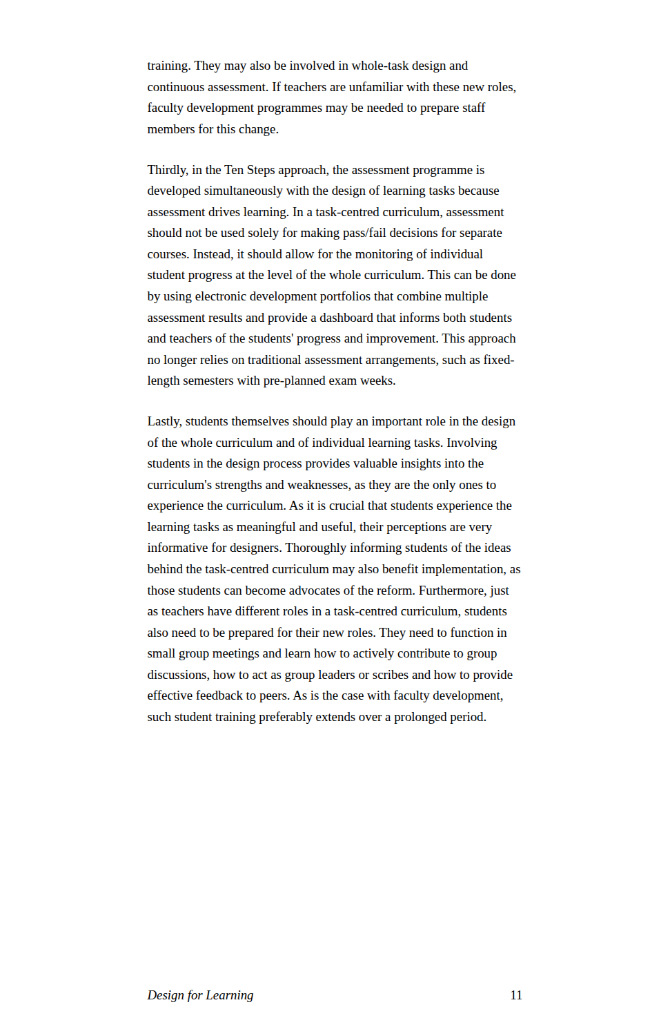training. They may also be involved in whole-task design and continuous assessment. If teachers are unfamiliar with these new roles, faculty development programmes may be needed to prepare staff members for this change.
Thirdly, in the Ten Steps approach, the assessment programme is developed simultaneously with the design of learning tasks because assessment drives learning. In a task-centred curriculum, assessment should not be used solely for making pass/fail decisions for separate courses. Instead, it should allow for the monitoring of individual student progress at the level of the whole curriculum. This can be done by using electronic development portfolios that combine multiple assessment results and provide a dashboard that informs both students and teachers of the students' progress and improvement. This approach no longer relies on traditional assessment arrangements, such as fixed-length semesters with pre-planned exam weeks.
Lastly, students themselves should play an important role in the design of the whole curriculum and of individual learning tasks. Involving students in the design process provides valuable insights into the curriculum's strengths and weaknesses, as they are the only ones to experience the curriculum. As it is crucial that students experience the learning tasks as meaningful and useful, their perceptions are very informative for designers. Thoroughly informing students of the ideas behind the task-centred curriculum may also benefit implementation, as those students can become advocates of the reform. Furthermore, just as teachers have different roles in a task-centred curriculum, students also need to be prepared for their new roles. They need to function in small group meetings and learn how to actively contribute to group discussions, how to act as group leaders or scribes and how to provide effective feedback to peers. As is the case with faculty development, such student training preferably extends over a prolonged period.
Design for Learning 11